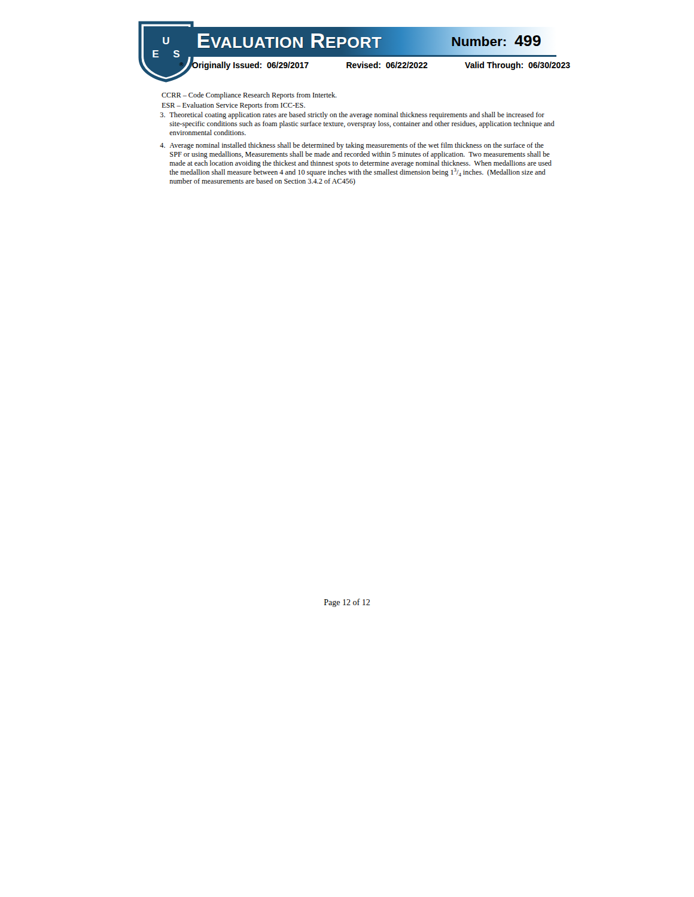U E S
EVALUATION REPORT
Number: 499
® Originally Issued: 06/29/2017 Revised: 06/22/2022 Valid Through: 06/30/2023
CCRR – Code Compliance Research Reports from Intertek.
ESR – Evaluation Service Reports from ICC-ES.
Theoretical coating application rates are based strictly on the average nominal thickness requirements and shall be increased for site-specific conditions such as foam plastic surface texture, overspray loss, container and other residues, application technique and environmental conditions.
Average nominal installed thickness shall be determined by taking measurements of the wet film thickness on the surface of the SPF or using medallions, Measurements shall be made and recorded within 5 minutes of application. Two measurements shall be made at each location avoiding the thickest and thinnest spots to determine average nominal thickness. When medallions are used the medallion shall measure between 4 and 10 square inches with the smallest dimension being 13/4 inches. (Medallion size and number of measurements are based on Section 3.4.2 of AC456)
Page 12 of 12